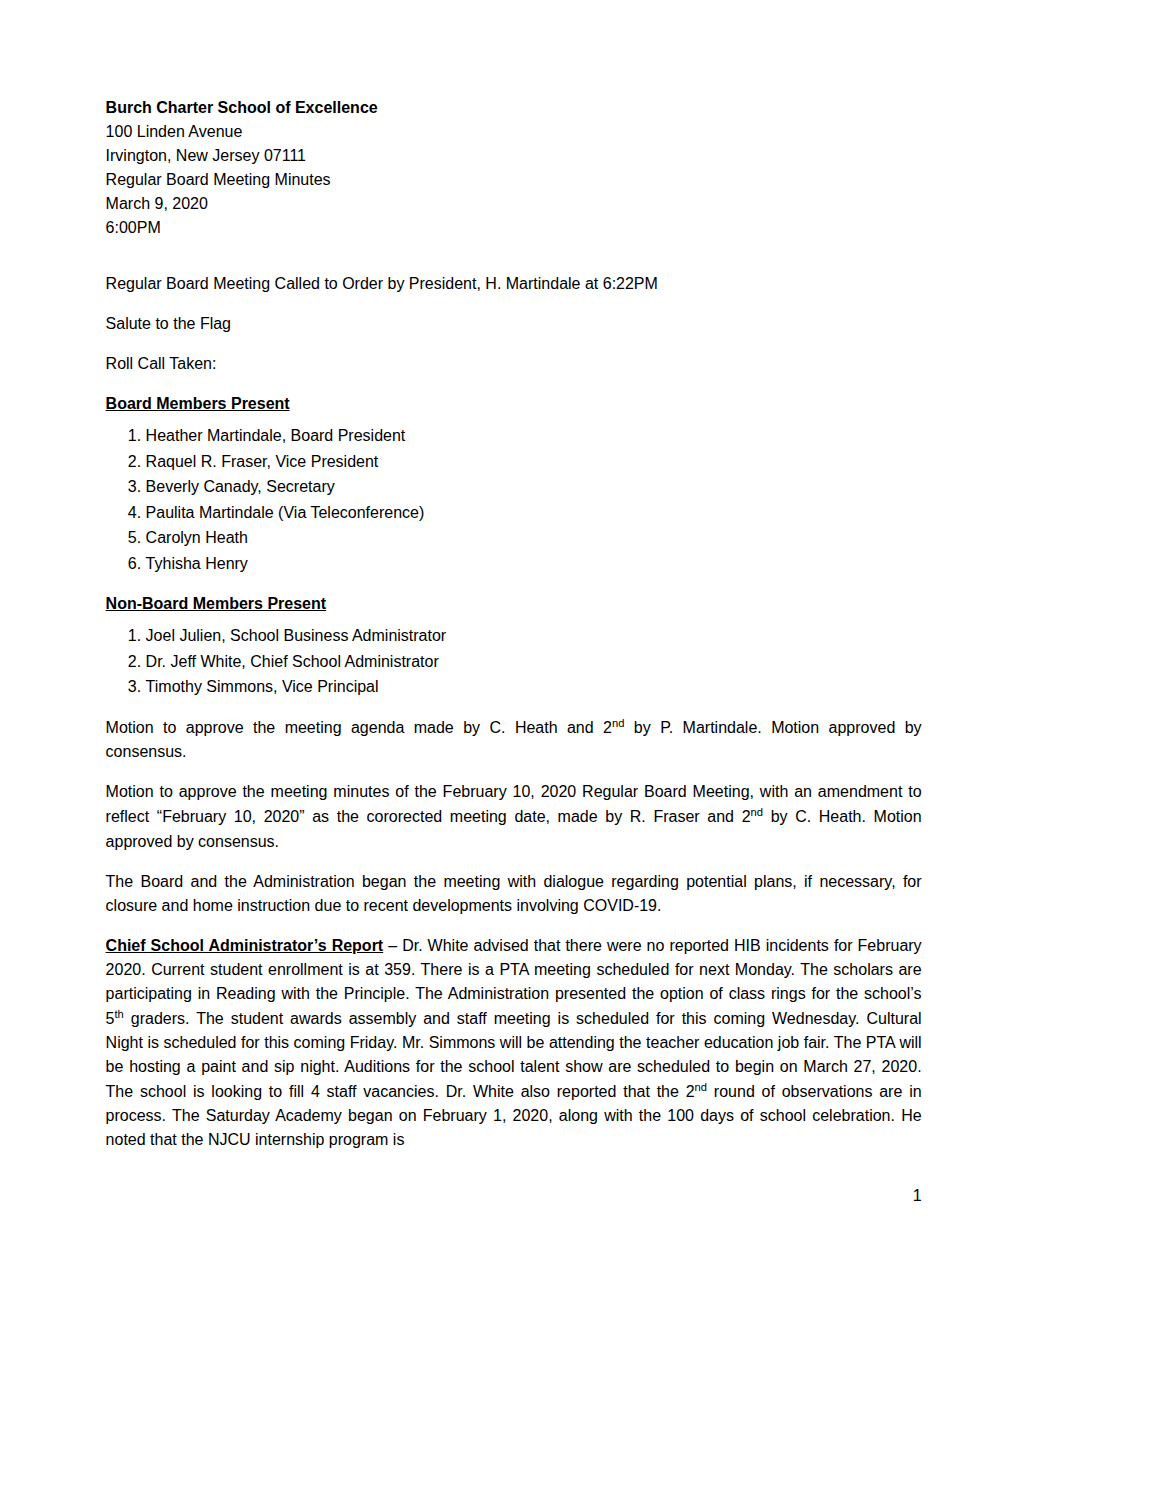Burch Charter School of Excellence
100 Linden Avenue
Irvington, New Jersey 07111
Regular Board Meeting Minutes
March 9, 2020
6:00PM
Regular Board Meeting Called to Order by President, H. Martindale at 6:22PM
Salute to the Flag
Roll Call Taken:
Board Members Present
Heather Martindale, Board President
Raquel R. Fraser, Vice President
Beverly Canady, Secretary
Paulita Martindale (Via Teleconference)
Carolyn Heath
Tyhisha Henry
Non-Board Members Present
Joel Julien, School Business Administrator
Dr. Jeff White, Chief School Administrator
Timothy Simmons, Vice Principal
Motion to approve the meeting agenda made by C. Heath and 2nd by P. Martindale. Motion approved by consensus.
Motion to approve the meeting minutes of the February 10, 2020 Regular Board Meeting, with an amendment to reflect “February 10, 2020” as the cororected meeting date, made by R. Fraser and 2nd by C. Heath. Motion approved by consensus.
The Board and the Administration began the meeting with dialogue regarding potential plans, if necessary, for closure and home instruction due to recent developments involving COVID-19.
Chief School Administrator’s Report – Dr. White advised that there were no reported HIB incidents for February 2020. Current student enrollment is at 359. There is a PTA meeting scheduled for next Monday. The scholars are participating in Reading with the Principle. The Administration presented the option of class rings for the school’s 5th graders. The student awards assembly and staff meeting is scheduled for this coming Wednesday. Cultural Night is scheduled for this coming Friday. Mr. Simmons will be attending the teacher education job fair. The PTA will be hosting a paint and sip night. Auditions for the school talent show are scheduled to begin on March 27, 2020. The school is looking to fill 4 staff vacancies. Dr. White also reported that the 2nd round of observations are in process. The Saturday Academy began on February 1, 2020, along with the 100 days of school celebration. He noted that the NJCU internship program is
1